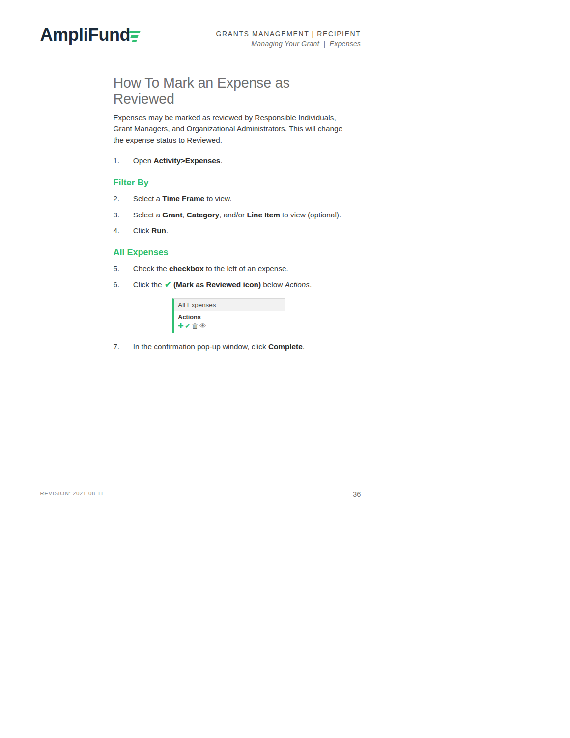AmpliFund
GRANTS MANAGEMENT | RECIPIENT
Managing Your Grant | Expenses
How To Mark an Expense as Reviewed
Expenses may be marked as reviewed by Responsible Individuals, Grant Managers, and Organizational Administrators. This will change the expense status to Reviewed.
1. Open Activity>Expenses.
Filter By
2. Select a Time Frame to view.
3. Select a Grant, Category, and/or Line Item to view (optional).
4. Click Run.
All Expenses
5. Check the checkbox to the left of an expense.
6. Click the ✔ (Mark as Reviewed icon) below Actions.
All Expenses
Actions
✚✔🗑👁
7. In the confirmation pop-up window, click Complete.
REVISION: 2021-08-11
36